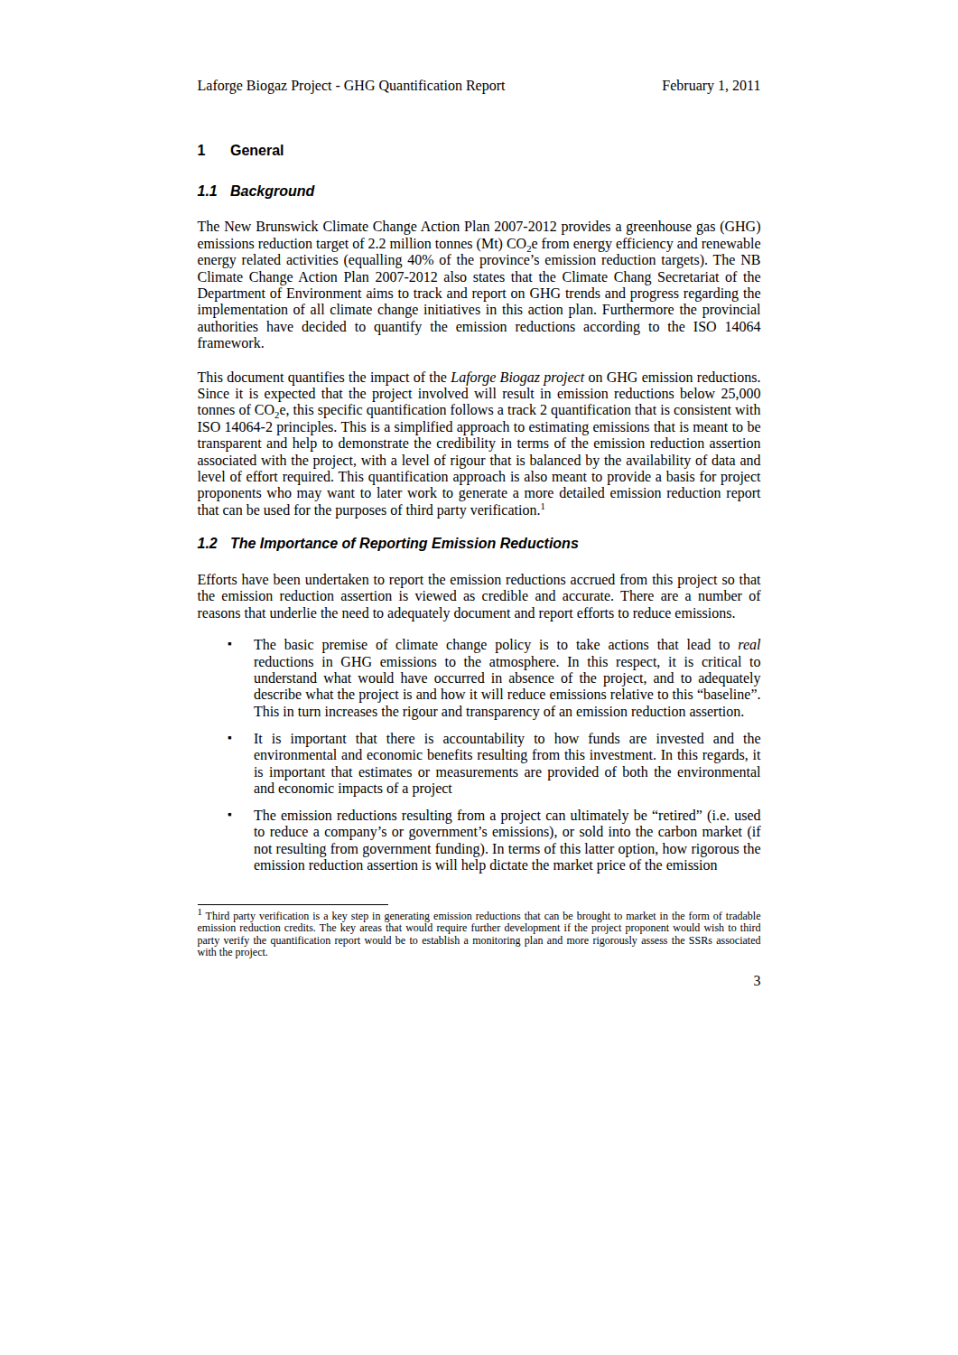Laforge Biogaz Project - GHG Quantification Report
February 1, 2011
1 General
1.1 Background
The New Brunswick Climate Change Action Plan 2007-2012 provides a greenhouse gas (GHG) emissions reduction target of 2.2 million tonnes (Mt) CO2e from energy efficiency and renewable energy related activities (equalling 40% of the province’s emission reduction targets). The NB Climate Change Action Plan 2007-2012 also states that the Climate Chang Secretariat of the Department of Environment aims to track and report on GHG trends and progress regarding the implementation of all climate change initiatives in this action plan. Furthermore the provincial authorities have decided to quantify the emission reductions according to the ISO 14064 framework.
This document quantifies the impact of the Laforge Biogaz project on GHG emission reductions. Since it is expected that the project involved will result in emission reductions below 25,000 tonnes of CO2e, this specific quantification follows a track 2 quantification that is consistent with ISO 14064-2 principles. This is a simplified approach to estimating emissions that is meant to be transparent and help to demonstrate the credibility in terms of the emission reduction assertion associated with the project, with a level of rigour that is balanced by the availability of data and level of effort required. This quantification approach is also meant to provide a basis for project proponents who may want to later work to generate a more detailed emission reduction report that can be used for the purposes of third party verification.1
1.2 The Importance of Reporting Emission Reductions
Efforts have been undertaken to report the emission reductions accrued from this project so that the emission reduction assertion is viewed as credible and accurate. There are a number of reasons that underlie the need to adequately document and report efforts to reduce emissions.
The basic premise of climate change policy is to take actions that lead to real reductions in GHG emissions to the atmosphere. In this respect, it is critical to understand what would have occurred in absence of the project, and to adequately describe what the project is and how it will reduce emissions relative to this “baseline”. This in turn increases the rigour and transparency of an emission reduction assertion.
It is important that there is accountability to how funds are invested and the environmental and economic benefits resulting from this investment. In this regards, it is important that estimates or measurements are provided of both the environmental and economic impacts of a project
The emission reductions resulting from a project can ultimately be “retired” (i.e. used to reduce a company’s or government’s emissions), or sold into the carbon market (if not resulting from government funding). In terms of this latter option, how rigorous the emission reduction assertion is will help dictate the market price of the emission
1 Third party verification is a key step in generating emission reductions that can be brought to market in the form of tradable emission reduction credits. The key areas that would require further development if the project proponent would wish to third party verify the quantification report would be to establish a monitoring plan and more rigorously assess the SSRs associated with the project.
3